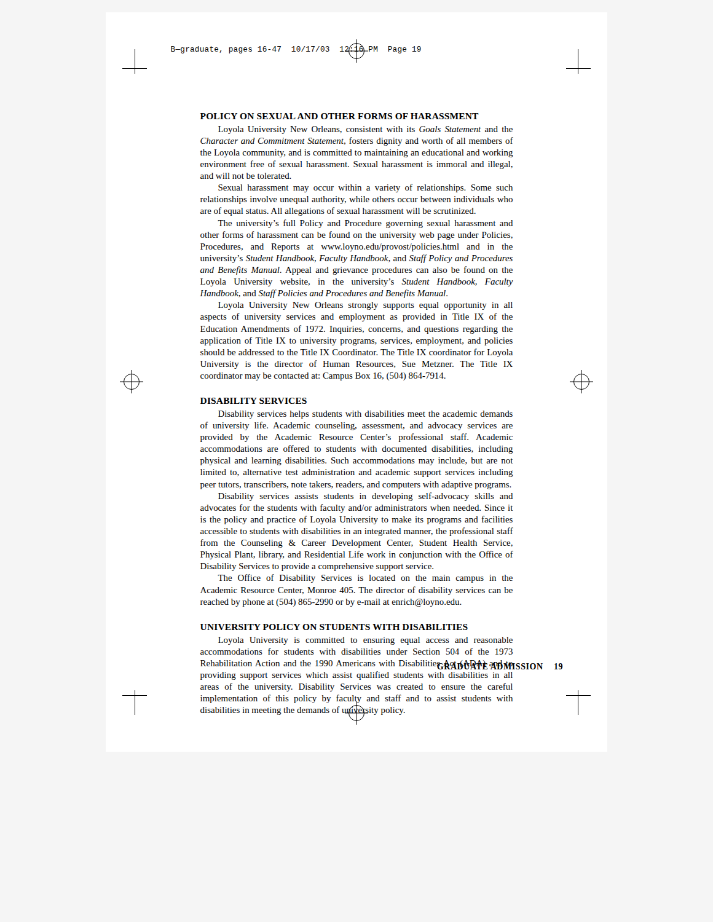B—graduate, pages 16-47 10/17/03 12:16 PM Page 19
POLICY ON SEXUAL AND OTHER FORMS OF HARASSMENT
Loyola University New Orleans, consistent with its Goals Statement and the Character and Commitment Statement, fosters dignity and worth of all members of the Loyola community, and is committed to maintaining an educational and working environment free of sexual harassment. Sexual harassment is immoral and illegal, and will not be tolerated.
Sexual harassment may occur within a variety of relationships. Some such relationships involve unequal authority, while others occur between individuals who are of equal status. All allegations of sexual harassment will be scrutinized.
The university’s full Policy and Procedure governing sexual harassment and other forms of harassment can be found on the university web page under Policies, Procedures, and Reports at www.loyno.edu/provost/policies.html and in the university’s Student Handbook, Faculty Handbook, and Staff Policy and Procedures and Benefits Manual. Appeal and grievance procedures can also be found on the Loyola University website, in the university’s Student Handbook, Faculty Handbook, and Staff Policies and Procedures and Benefits Manual.
Loyola University New Orleans strongly supports equal opportunity in all aspects of university services and employment as provided in Title IX of the Education Amendments of 1972. Inquiries, concerns, and questions regarding the application of Title IX to university programs, services, employment, and policies should be addressed to the Title IX Coordinator. The Title IX coordinator for Loyola University is the director of Human Resources, Sue Metzner. The Title IX coordinator may be contacted at: Campus Box 16, (504) 864-7914.
DISABILITY SERVICES
Disability services helps students with disabilities meet the academic demands of university life. Academic counseling, assessment, and advocacy services are provided by the Academic Resource Center’s professional staff. Academic accommodations are offered to students with documented disabilities, including physical and learning disabilities. Such accommodations may include, but are not limited to, alternative test administration and academic support services including peer tutors, transcribers, note takers, readers, and computers with adaptive programs.
Disability services assists students in developing self-advocacy skills and advocates for the students with faculty and/or administrators when needed. Since it is the policy and practice of Loyola University to make its programs and facilities accessible to students with disabilities in an integrated manner, the professional staff from the Counseling & Career Development Center, Student Health Service, Physical Plant, library, and Residential Life work in conjunction with the Office of Disability Services to provide a comprehensive support service.
The Office of Disability Services is located on the main campus in the Academic Resource Center, Monroe 405. The director of disability services can be reached by phone at (504) 865-2990 or by e-mail at enrich@loyno.edu.
UNIVERSITY POLICY ON STUDENTS WITH DISABILITIES
Loyola University is committed to ensuring equal access and reasonable accommodations for students with disabilities under Section 504 of the 1973 Rehabilitation Action and the 1990 Americans with Disabilities Act (ADA) and to providing support services which assist qualified students with disabilities in all areas of the university. Disability Services was created to ensure the careful implementation of this policy by faculty and staff and to assist students with disabilities in meeting the demands of university policy.
GRADUATE ADMISSION 19